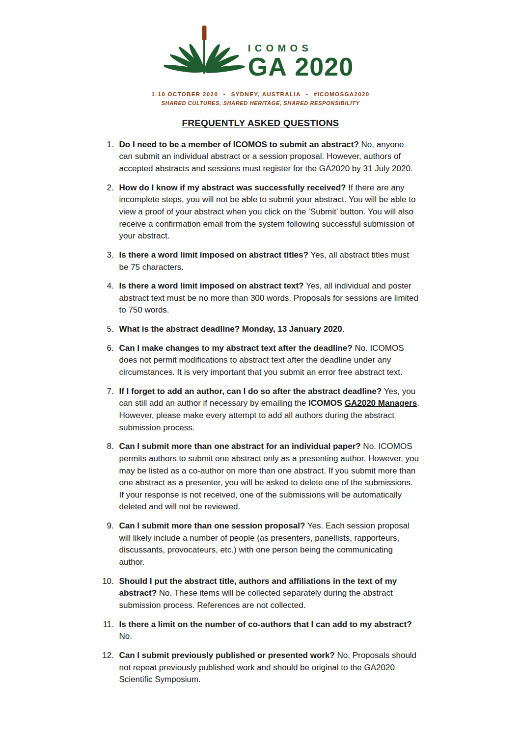ICOMOS
GA 2020
1-10 OCTOBER 2020 • SYDNEY, AUSTRALIA • #ICOMOSGA2020
SHARED CULTURES, SHARED HERITAGE, SHARED RESPONSIBILITY
FREQUENTLY ASKED QUESTIONS
Do I need to be a member of ICOMOS to submit an abstract? No, anyone can submit an individual abstract or a session proposal. However, authors of accepted abstracts and sessions must register for the GA2020 by 31 July 2020.
How do I know if my abstract was successfully received? If there are any incomplete steps, you will not be able to submit your abstract. You will be able to view a proof of your abstract when you click on the ‘Submit’ button. You will also receive a confirmation email from the system following successful submission of your abstract.
Is there a word limit imposed on abstract titles? Yes, all abstract titles must be 75 characters.
Is there a word limit imposed on abstract text? Yes, all individual and poster abstract text must be no more than 300 words. Proposals for sessions are limited to 750 words.
What is the abstract deadline? Monday, 13 January 2020.
Can I make changes to my abstract text after the deadline? No. ICOMOS does not permit modifications to abstract text after the deadline under any circumstances. It is very important that you submit an error free abstract text.
If I forget to add an author, can I do so after the abstract deadline? Yes, you can still add an author if necessary by emailing the ICOMOS GA2020 Managers. However, please make every attempt to add all authors during the abstract submission process.
Can I submit more than one abstract for an individual paper? No. ICOMOS permits authors to submit one abstract only as a presenting author. However, you may be listed as a co-author on more than one abstract. If you submit more than one abstract as a presenter, you will be asked to delete one of the submissions. If your response is not received, one of the submissions will be automatically deleted and will not be reviewed.
Can I submit more than one session proposal? Yes. Each session proposal will likely include a number of people (as presenters, panellists, rapporteurs, discussants, provocateurs, etc.) with one person being the communicating author.
Should I put the abstract title, authors and affiliations in the text of my abstract? No. These items will be collected separately during the abstract submission process. References are not collected.
Is there a limit on the number of co-authors that I can add to my abstract? No.
Can I submit previously published or presented work? No. Proposals should not repeat previously published work and should be original to the GA2020 Scientific Symposium.